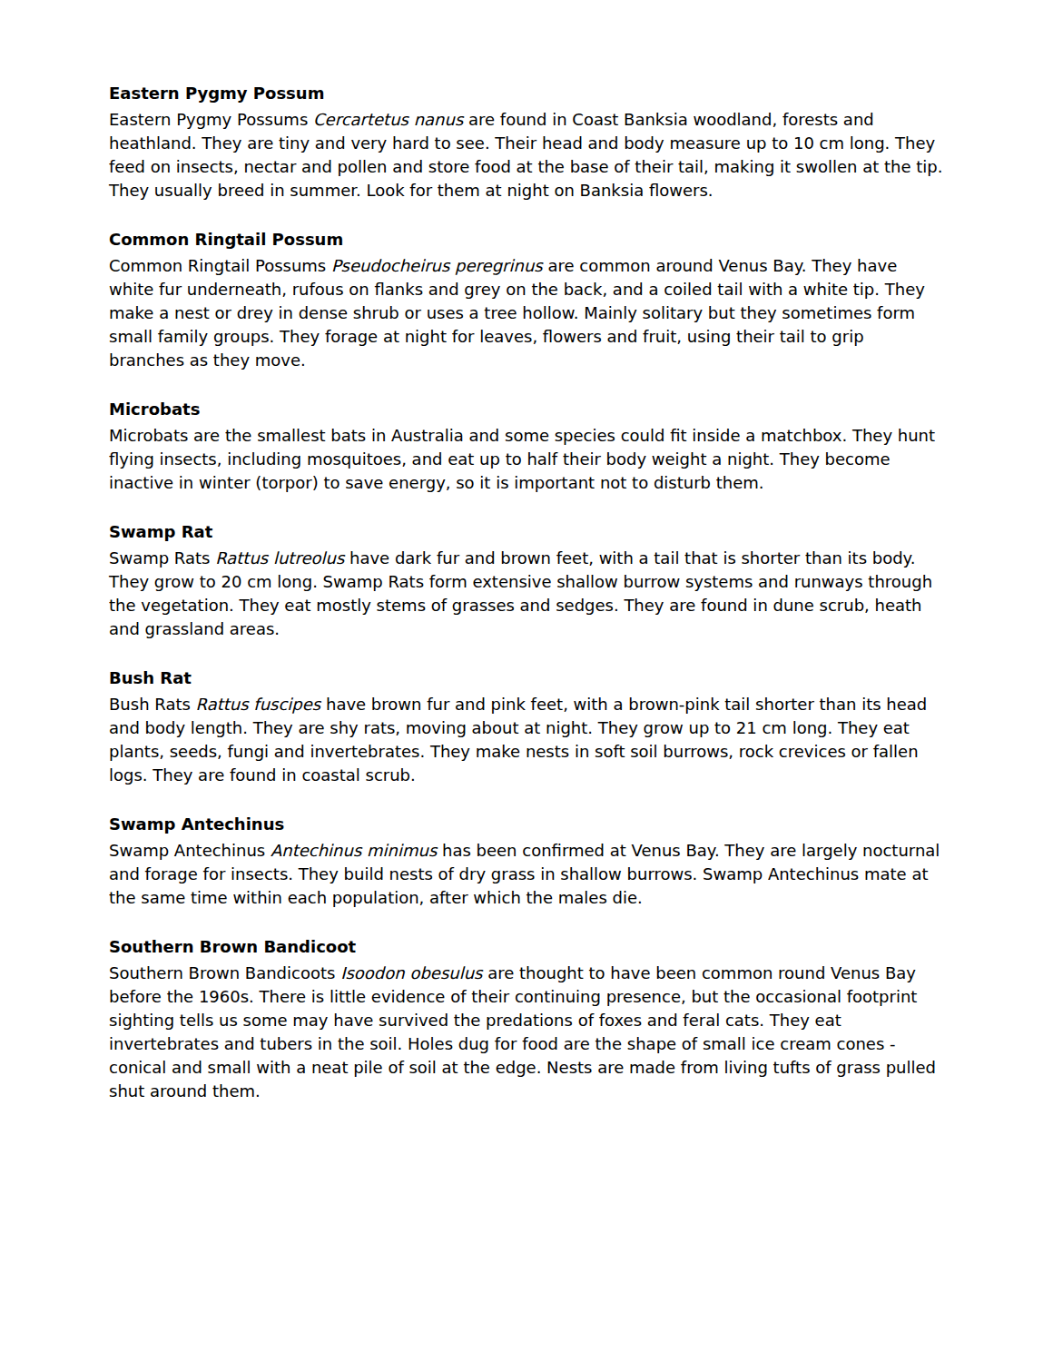Eastern Pygmy Possum
Eastern Pygmy Possums Cercartetus nanus are found in Coast Banksia woodland, forests and heathland. They are tiny and very hard to see. Their head and body measure up to 10 cm long. They feed on insects, nectar and pollen and store food at the base of their tail, making it swollen at the tip. They usually breed in summer. Look for them at night on Banksia flowers.
Common Ringtail Possum
Common Ringtail Possums Pseudocheirus peregrinus are common around Venus Bay. They have white fur underneath, rufous on flanks and grey on the back, and a coiled tail with a white tip. They make a nest or drey in dense shrub or uses a tree hollow. Mainly solitary but they sometimes form small family groups. They forage at night for leaves, flowers and fruit, using their tail to grip branches as they move.
Microbats
Microbats are the smallest bats in Australia and some species could fit inside a matchbox. They hunt flying insects, including mosquitoes, and eat up to half their body weight a night. They become inactive in winter (torpor) to save energy, so it is important not to disturb them.
Swamp Rat
Swamp Rats Rattus lutreolus have dark fur and brown feet, with a tail that is shorter than its body. They grow to 20 cm long. Swamp Rats form extensive shallow burrow systems and runways through the vegetation. They eat mostly stems of grasses and sedges. They are found in dune scrub, heath and grassland areas.
Bush Rat
Bush Rats Rattus fuscipes have brown fur and pink feet, with a brown-pink tail shorter than its head and body length. They are shy rats, moving about at night. They grow up to 21 cm long. They eat plants, seeds, fungi and invertebrates. They make nests in soft soil burrows, rock crevices or fallen logs. They are found in coastal scrub.
Swamp Antechinus
Swamp Antechinus Antechinus minimus has been confirmed at Venus Bay. They are largely nocturnal and forage for insects. They build nests of dry grass in shallow burrows. Swamp Antechinus mate at the same time within each population, after which the males die.
Southern Brown Bandicoot
Southern Brown Bandicoots Isoodon obesulus are thought to have been common round Venus Bay before the 1960s. There is little evidence of their continuing presence, but the occasional footprint sighting tells us some may have survived the predations of foxes and feral cats. They eat invertebrates and tubers in the soil. Holes dug for food are the shape of small ice cream cones - conical and small with a neat pile of soil at the edge. Nests are made from living tufts of grass pulled shut around them.